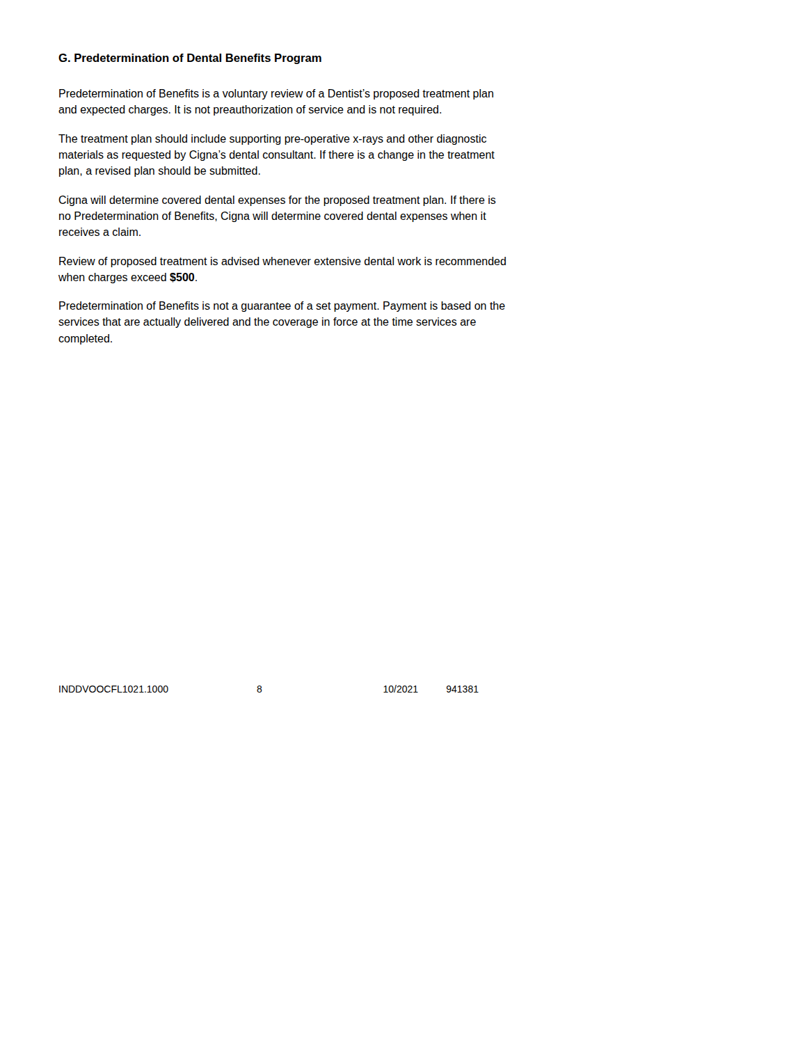G. Predetermination of Dental Benefits Program
Predetermination of Benefits is a voluntary review of a Dentist’s proposed treatment plan and expected charges. It is not preauthorization of service and is not required.
The treatment plan should include supporting pre-operative x-rays and other diagnostic materials as requested by Cigna’s dental consultant. If there is a change in the treatment plan, a revised plan should be submitted.
Cigna will determine covered dental expenses for the proposed treatment plan. If there is no Predetermination of Benefits, Cigna will determine covered dental expenses when it receives a claim.
Review of proposed treatment is advised whenever extensive dental work is recommended when charges exceed $500.
Predetermination of Benefits is not a guarantee of a set payment. Payment is based on the services that are actually delivered and the coverage in force at the time services are completed.
INDDVOOCFL1021.1000 8 10/2021 941381